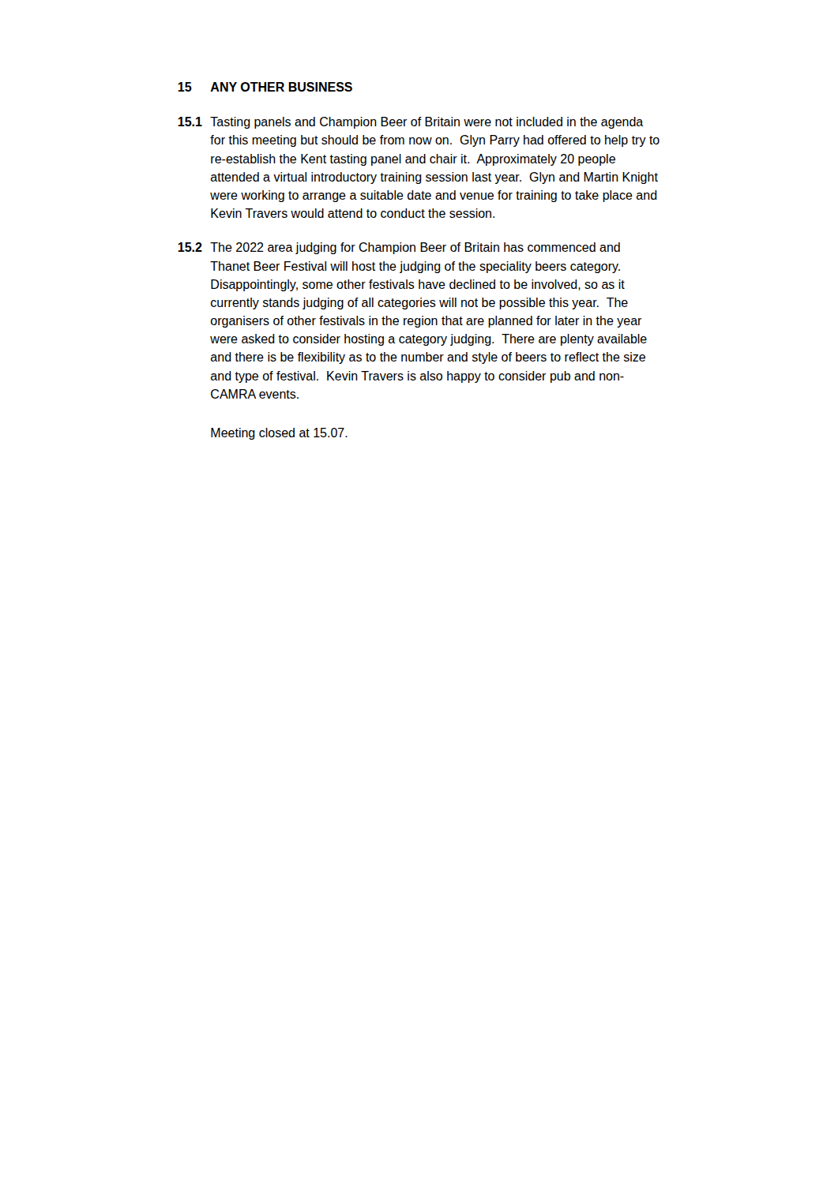15 ANY OTHER BUSINESS
15.1
Tasting panels and Champion Beer of Britain were not included in the agenda for this meeting but should be from now on. Glyn Parry had offered to help try to re-establish the Kent tasting panel and chair it. Approximately 20 people attended a virtual introductory training session last year. Glyn and Martin Knight were working to arrange a suitable date and venue for training to take place and Kevin Travers would attend to conduct the session.
15.2
The 2022 area judging for Champion Beer of Britain has commenced and Thanet Beer Festival will host the judging of the speciality beers category. Disappointingly, some other festivals have declined to be involved, so as it currently stands judging of all categories will not be possible this year. The organisers of other festivals in the region that are planned for later in the year were asked to consider hosting a category judging. There are plenty available and there is be flexibility as to the number and style of beers to reflect the size and type of festival. Kevin Travers is also happy to consider pub and non-CAMRA events.
Meeting closed at 15.07.